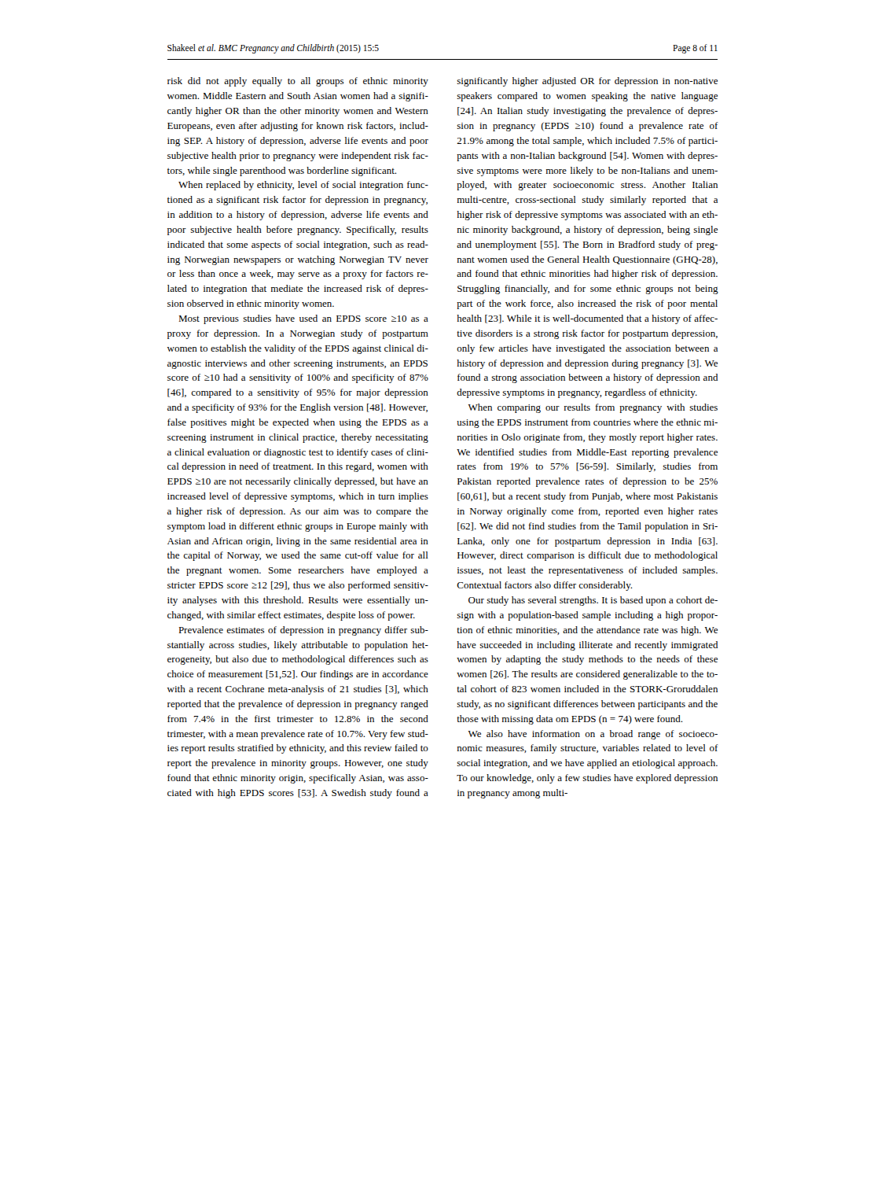Shakeel et al. BMC Pregnancy and Childbirth (2015) 15:5 Page 8 of 11
risk did not apply equally to all groups of ethnic minority women. Middle Eastern and South Asian women had a significantly higher OR than the other minority women and Western Europeans, even after adjusting for known risk factors, including SEP. A history of depression, adverse life events and poor subjective health prior to pregnancy were independent risk factors, while single parenthood was borderline significant.
When replaced by ethnicity, level of social integration functioned as a significant risk factor for depression in pregnancy, in addition to a history of depression, adverse life events and poor subjective health before pregnancy. Specifically, results indicated that some aspects of social integration, such as reading Norwegian newspapers or watching Norwegian TV never or less than once a week, may serve as a proxy for factors related to integration that mediate the increased risk of depression observed in ethnic minority women.
Most previous studies have used an EPDS score ≥10 as a proxy for depression. In a Norwegian study of postpartum women to establish the validity of the EPDS against clinical diagnostic interviews and other screening instruments, an EPDS score of ≥10 had a sensitivity of 100% and specificity of 87% [46], compared to a sensitivity of 95% for major depression and a specificity of 93% for the English version [48]. However, false positives might be expected when using the EPDS as a screening instrument in clinical practice, thereby necessitating a clinical evaluation or diagnostic test to identify cases of clinical depression in need of treatment. In this regard, women with EPDS ≥10 are not necessarily clinically depressed, but have an increased level of depressive symptoms, which in turn implies a higher risk of depression. As our aim was to compare the symptom load in different ethnic groups in Europe mainly with Asian and African origin, living in the same residential area in the capital of Norway, we used the same cut-off value for all the pregnant women. Some researchers have employed a stricter EPDS score ≥12 [29], thus we also performed sensitivity analyses with this threshold. Results were essentially unchanged, with similar effect estimates, despite loss of power.
Prevalence estimates of depression in pregnancy differ substantially across studies, likely attributable to population heterogeneity, but also due to methodological differences such as choice of measurement [51,52]. Our findings are in accordance with a recent Cochrane meta-analysis of 21 studies [3], which reported that the prevalence of depression in pregnancy ranged from 7.4% in the first trimester to 12.8% in the second trimester, with a mean prevalence rate of 10.7%. Very few studies report results stratified by ethnicity, and this review failed to report the prevalence in minority groups. However, one study found that ethnic minority origin, specifically Asian, was associated with high EPDS scores [53]. A Swedish study found a significantly higher adjusted OR for depression in non-native speakers compared to women speaking the native language [24]. An Italian study investigating the prevalence of depression in pregnancy (EPDS ≥10) found a prevalence rate of 21.9% among the total sample, which included 7.5% of participants with a non-Italian background [54]. Women with depressive symptoms were more likely to be non-Italians and unemployed, with greater socioeconomic stress. Another Italian multi-centre, cross-sectional study similarly reported that a higher risk of depressive symptoms was associated with an ethnic minority background, a history of depression, being single and unemployment [55]. The Born in Bradford study of pregnant women used the General Health Questionnaire (GHQ-28), and found that ethnic minorities had higher risk of depression. Struggling financially, and for some ethnic groups not being part of the work force, also increased the risk of poor mental health [23]. While it is well-documented that a history of affective disorders is a strong risk factor for postpartum depression, only few articles have investigated the association between a history of depression and depression during pregnancy [3]. We found a strong association between a history of depression and depressive symptoms in pregnancy, regardless of ethnicity.
When comparing our results from pregnancy with studies using the EPDS instrument from countries where the ethnic minorities in Oslo originate from, they mostly report higher rates. We identified studies from Middle-East reporting prevalence rates from 19% to 57% [56-59]. Similarly, studies from Pakistan reported prevalence rates of depression to be 25% [60,61], but a recent study from Punjab, where most Pakistanis in Norway originally come from, reported even higher rates [62]. We did not find studies from the Tamil population in Sri-Lanka, only one for postpartum depression in India [63]. However, direct comparison is difficult due to methodological issues, not least the representativeness of included samples. Contextual factors also differ considerably.
Our study has several strengths. It is based upon a cohort design with a population-based sample including a high proportion of ethnic minorities, and the attendance rate was high. We have succeeded in including illiterate and recently immigrated women by adapting the study methods to the needs of these women [26]. The results are considered generalizable to the total cohort of 823 women included in the STORK-Groruddalen study, as no significant differences between participants and the those with missing data om EPDS (n = 74) were found.
We also have information on a broad range of socioeconomic measures, family structure, variables related to level of social integration, and we have applied an etiological approach. To our knowledge, only a few studies have explored depression in pregnancy among multi-